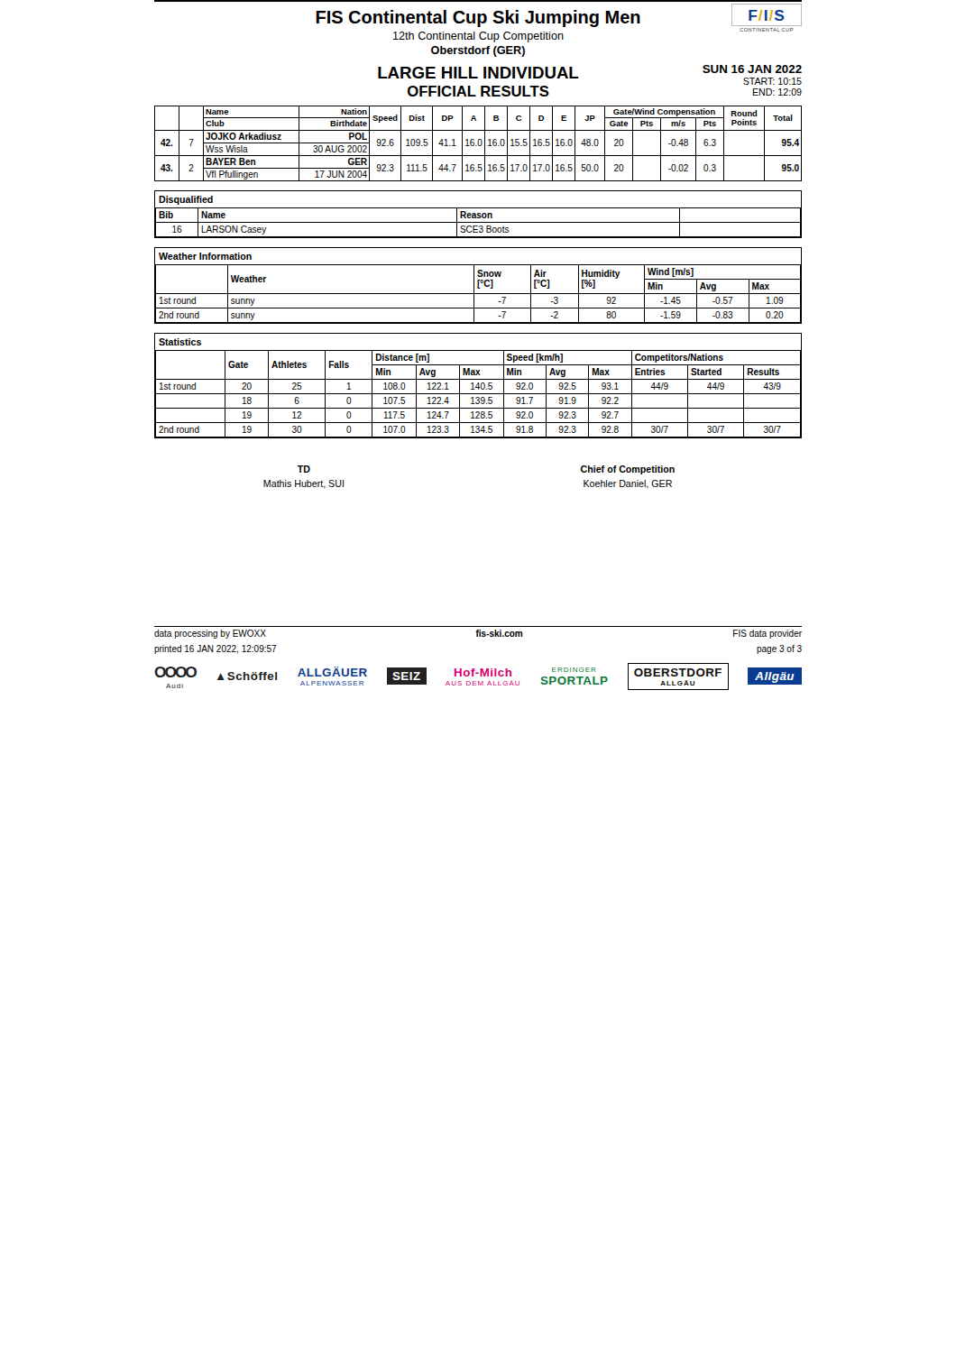F/I/S
CONTINENTAL CUP
FIS Continental Cup Ski Jumping Men
12th Continental Cup Competition
Oberstdorf (GER)
SUN 16 JAN 2022
START: 10:15
END: 12:09
LARGE HILL INDIVIDUAL
OFFICIAL RESULTS
| | | Name | Nation | Speed | Dist | DP | A | B | C | D | E | JP | Gate/Wind Compensation | Round Points | Total |
| --- | --- | --- | --- | --- | --- | --- | --- | --- | --- | --- | --- | --- | --- | --- | --- |
| Club | Birthdate | Gate | Pts | m/s | Pts |
| 42. | 7 | JOJKO Arkadiusz | POL | 92.6 | 109.5 | 41.1 | 16.0 | 16.0 | 15.5 | 16.5 | 16.0 | 48.0 | 20 | | -0.48 | 6.3 | | 95.4 |
| Wss Wisla | 30 AUG 2002 |
| 43. | 2 | BAYER Ben | GER | 92.3 | 111.5 | 44.7 | 16.5 | 16.5 | 17.0 | 17.0 | 16.5 | 50.0 | 20 | | -0.02 | 0.3 | | 95.0 |
| Vfl Pfullingen | 17 JUN 2004 |
Disqualified
| Bib | Name | Reason | |
| --- | --- | --- | --- |
| 16 | LARSON Casey | SCE3 Boots | |
Weather Information
| | Weather | Snow [°C] | Air [°C] | Humidity [%] | Wind [m/s] |
| --- | --- | --- | --- | --- | --- |
| Min | Avg | Max |
| 1st round | sunny | -7 | -3 | 92 | -1.45 | -0.57 | 1.09 |
| 2nd round | sunny | -7 | -2 | 80 | -1.59 | -0.83 | 0.20 |
Statistics
| | Gate | Athletes | Falls | Distance [m] | Speed [km/h] | Competitors/Nations |
| --- | --- | --- | --- | --- | --- | --- |
| Min | Avg | Max | Min | Avg | Max | Entries | Started | Results |
| 1st round | 20 | 25 | 1 | 108.0 | 122.1 | 140.5 | 92.0 | 92.5 | 93.1 | 44/9 | 44/9 | 43/9 |
| | 18 | 6 | 0 | 107.5 | 122.4 | 139.5 | 91.7 | 91.9 | 92.2 | | | |
| | 19 | 12 | 0 | 117.5 | 124.7 | 128.5 | 92.0 | 92.3 | 92.7 | | | |
| 2nd round | 19 | 30 | 0 | 107.0 | 123.3 | 134.5 | 91.8 | 92.3 | 92.8 | 30/7 | 30/7 | 30/7 |
| TD | Chief of Competition |
| Mathis Hubert, SUI | Koehler Daniel, GER |
data processing by EWOXX
fis-ski.com
FIS data provider
printed 16 JAN 2022, 12:09:57
page 3 of 3
OOOO
Audi
▲Schöffel
ALLGÄUER
ALPENWASSER
SEIZ
Hof-Milch
AUS DEM ALLGÄU
ERDINGER
SPORTALP
OBERSTDORF
ALLGÄU
Allgäu